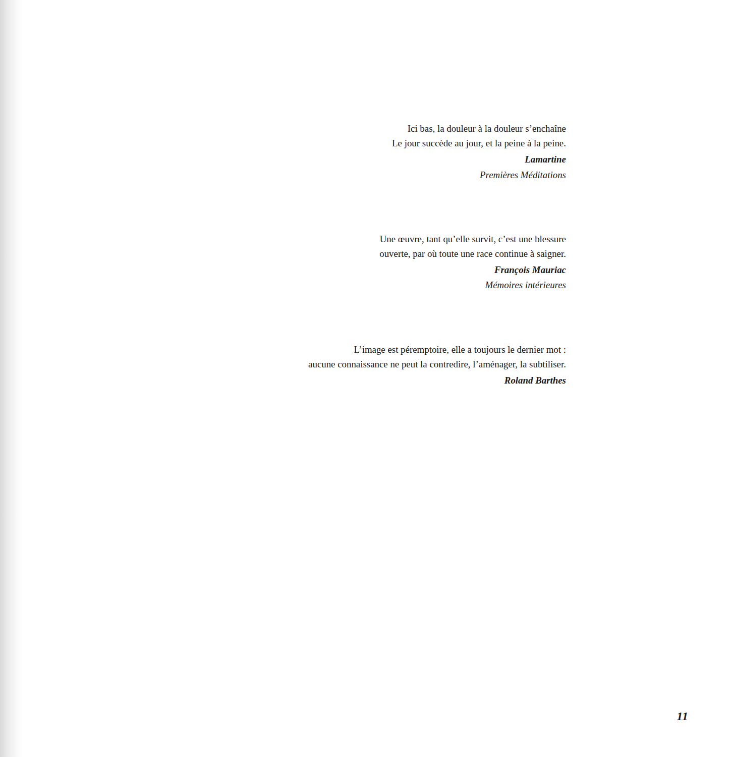Ici bas, la douleur à la douleur s’enchaîne
Le jour succède au jour, et la peine à la peine.
Lamartine Premières Méditations
Une œuvre, tant qu’elle survit, c’est une blessure
ouverte, par où toute une race continue à saigner.
François Mauriac Mémoires intérieures
L’image est péremptoire, elle a toujours le dernier mot :
aucune connaissance ne peut la contredire, l’aménager, la subtiliser.
Roland Barthes
11